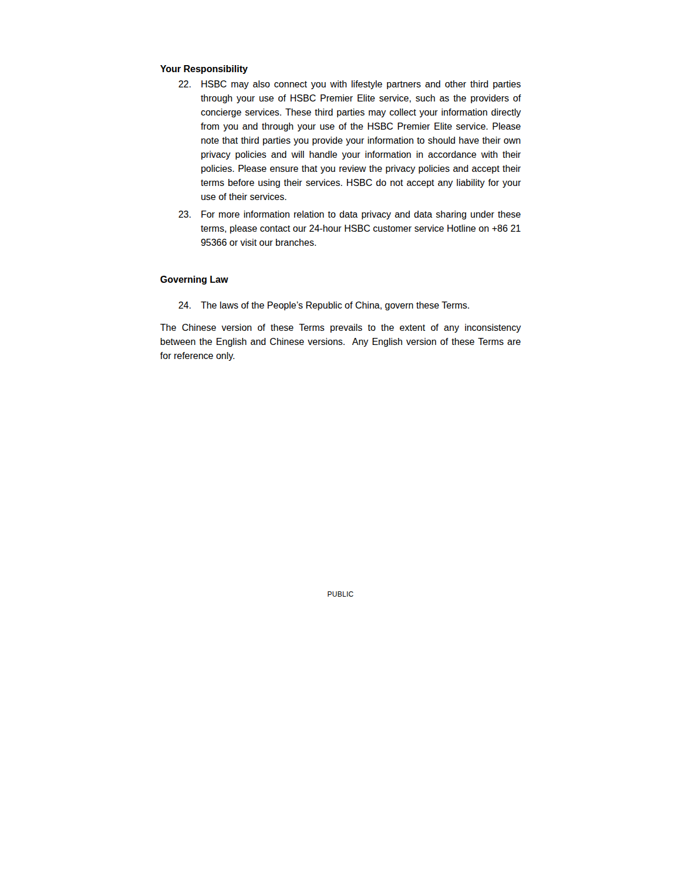Your Responsibility
HSBC may also connect you with lifestyle partners and other third parties through your use of HSBC Premier Elite service, such as the providers of concierge services. These third parties may collect your information directly from you and through your use of the HSBC Premier Elite service. Please note that third parties you provide your information to should have their own privacy policies and will handle your information in accordance with their policies. Please ensure that you review the privacy policies and accept their terms before using their services. HSBC do not accept any liability for your use of their services.
For more information relation to data privacy and data sharing under these terms, please contact our 24-hour HSBC customer service Hotline on +86 21 95366 or visit our branches.
Governing Law
The laws of the People’s Republic of China, govern these Terms.
The Chinese version of these Terms prevails to the extent of any inconsistency between the English and Chinese versions. Any English version of these Terms are for reference only.
PUBLIC